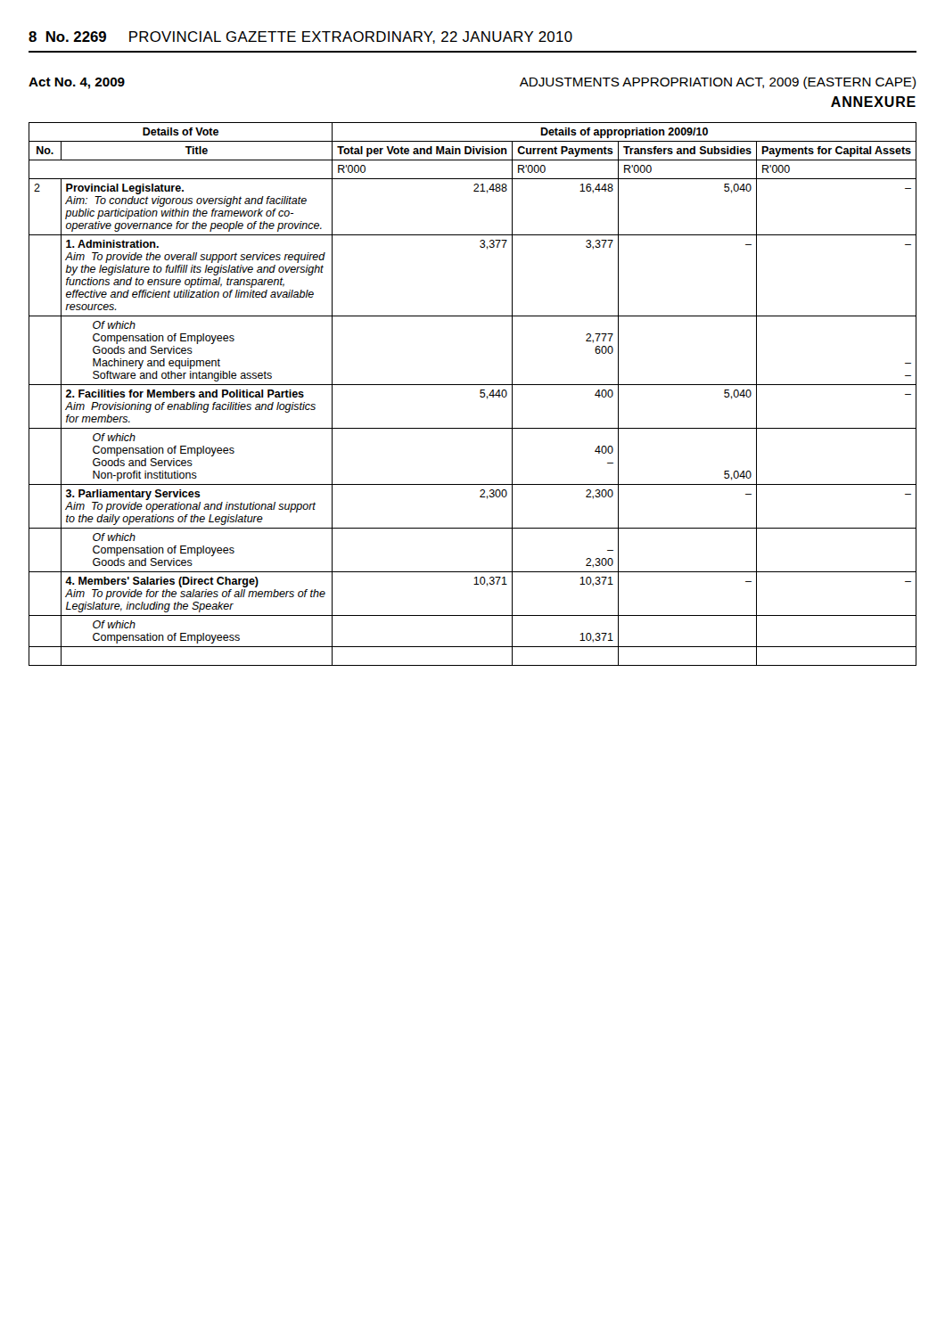8 No. 2269 PROVINCIAL GAZETTE EXTRAORDINARY, 22 JANUARY 2010
Act No. 4, 2009 ADJUSTMENTS APPROPRIATION ACT, 2009 (EASTERN CAPE)
ANNEXURE
| Details of Vote | Details of appropriation 2009/10 |
| --- | --- |
| No. | Title | Total per Vote and Main Division | Current Payments | Transfers and Subsidies | Payments for Capital Assets |
| | R'000 | R'000 | R'000 | R'000 |
| 2 | Provincial Legislature. Aim: To conduct vigorous oversight and facilitate public participation within the framework of co-operative governance for the people of the province. | 21,488 | 16,448 | 5,040 | – |
| | 1. Administration. Aim To provide the overall support services required by the legislature to fulfill its legislative and oversight functions and to ensure optimal, transparent, effective and efficient utilization of limited available resources. | 3,377 | 3,377 | – | – |
| | Of which Compensation of Employees Goods and Services Machinery and equipment Software and other intangible assets | | 2,777 600 | | – – |
| | 2. Facilities for Members and Political Parties Aim Provisioning of enabling facilities and logistics for members. | 5,440 | 400 | 5,040 | – |
| | Of which Compensation of Employees Goods and Services Non-profit institutions | | 400 – | 5,040 | |
| | 3. Parliamentary Services Aim To provide operational and instutional support to the daily operations of the Legislature | 2,300 | 2,300 | – | – |
| | Of which Compensation of Employees Goods and Services | | – 2,300 | | |
| | 4. Members' Salaries (Direct Charge) Aim To provide for the salaries of all members of the Legislature, including the Speaker | 10,371 | 10,371 | – | – |
| | Of which Compensation of Employeess | | 10,371 | | |